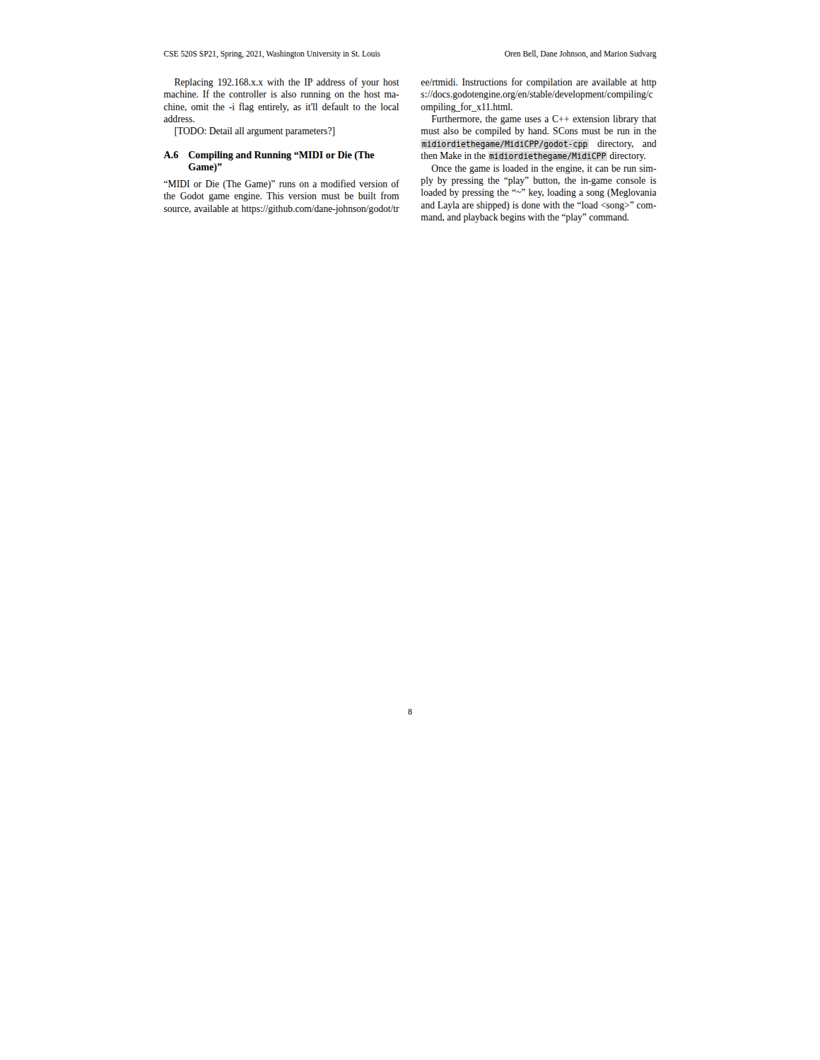CSE 520S SP21, Spring, 2021, Washington University in St. Louis
Oren Bell, Dane Johnson, and Marion Sudvarg
Replacing 192.168.x.x with the IP address of your host machine. If the controller is also running on the host machine, omit the -i flag entirely, as it'll default to the local address.
[TODO: Detail all argument parameters?]
A.6 Compiling and Running “MIDI or Die (The Game)”
“MIDI or Die (The Game)” runs on a modified version of the Godot game engine. This version must be built from source, available at https://github.com/dane-johnson/godot/tree/rtmidi. Instructions for compilation are available at https://docs.godotengine.org/en/stable/development/compiling/compiling_for_x11.html.
Furthermore, the game uses a C++ extension library that must also be compiled by hand. SCons must be run in the midiordiethegame/MidiCPP/godot-cpp directory, and then Make in the midiordiethegame/MidiCPP directory.
Once the game is loaded in the engine, it can be run simply by pressing the “play” button, the in-game console is loaded by pressing the “~” key, loading a song (Meglovania and Layla are shipped) is done with the “load <song>” command, and playback begins with the “play” command.
8